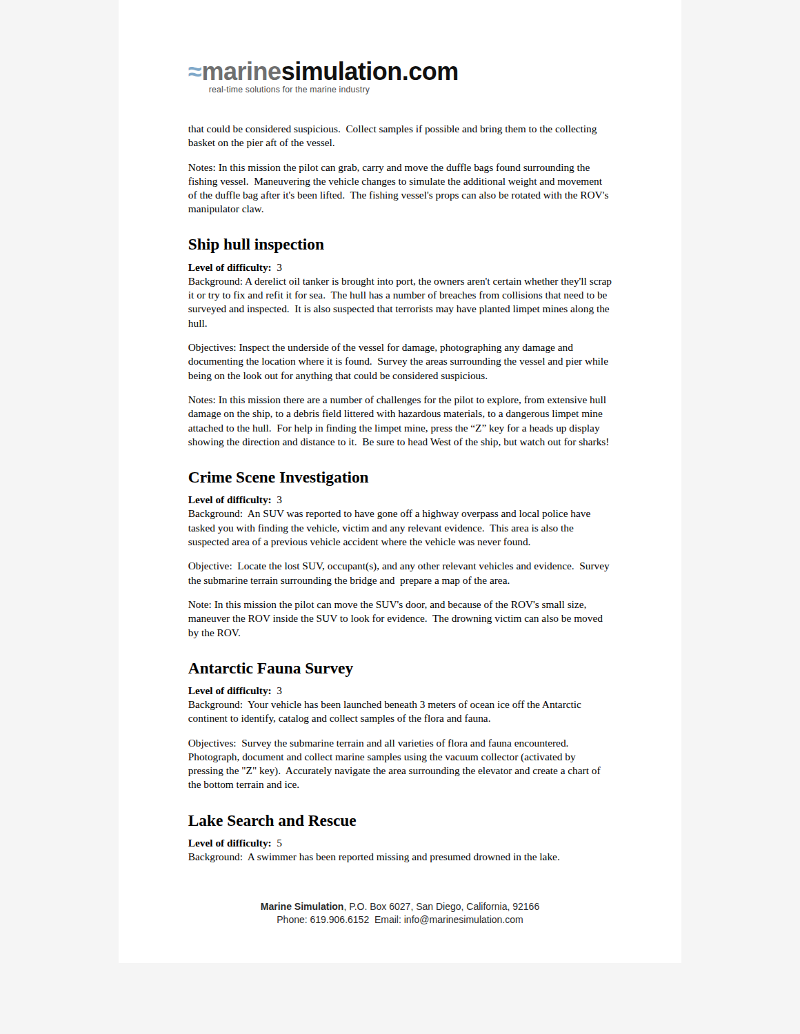≈marine simulation.com
real-time solutions for the marine industry
that could be considered suspicious. Collect samples if possible and bring them to the collecting basket on the pier aft of the vessel.
Notes: In this mission the pilot can grab, carry and move the duffle bags found surrounding the fishing vessel. Maneuvering the vehicle changes to simulate the additional weight and movement of the duffle bag after it's been lifted. The fishing vessel's props can also be rotated with the ROV's manipulator claw.
Ship hull inspection
Level of difficulty: 3
Background: A derelict oil tanker is brought into port, the owners aren't certain whether they'll scrap it or try to fix and refit it for sea. The hull has a number of breaches from collisions that need to be surveyed and inspected. It is also suspected that terrorists may have planted limpet mines along the hull.
Objectives: Inspect the underside of the vessel for damage, photographing any damage and documenting the location where it is found. Survey the areas surrounding the vessel and pier while being on the look out for anything that could be considered suspicious.
Notes: In this mission there are a number of challenges for the pilot to explore, from extensive hull damage on the ship, to a debris field littered with hazardous materials, to a dangerous limpet mine attached to the hull. For help in finding the limpet mine, press the “Z” key for a heads up display showing the direction and distance to it. Be sure to head West of the ship, but watch out for sharks!
Crime Scene Investigation
Level of difficulty: 3
Background: An SUV was reported to have gone off a highway overpass and local police have tasked you with finding the vehicle, victim and any relevant evidence. This area is also the suspected area of a previous vehicle accident where the vehicle was never found.
Objective: Locate the lost SUV, occupant(s), and any other relevant vehicles and evidence. Survey the submarine terrain surrounding the bridge and prepare a map of the area.
Note: In this mission the pilot can move the SUV's door, and because of the ROV's small size, maneuver the ROV inside the SUV to look for evidence. The drowning victim can also be moved by the ROV.
Antarctic Fauna Survey
Level of difficulty: 3
Background: Your vehicle has been launched beneath 3 meters of ocean ice off the Antarctic continent to identify, catalog and collect samples of the flora and fauna.
Objectives: Survey the submarine terrain and all varieties of flora and fauna encountered. Photograph, document and collect marine samples using the vacuum collector (activated by pressing the "Z" key). Accurately navigate the area surrounding the elevator and create a chart of the bottom terrain and ice.
Lake Search and Rescue
Level of difficulty: 5
Background: A swimmer has been reported missing and presumed drowned in the lake.
Marine Simulation, P.O. Box 6027, San Diego, California, 92166
Phone: 619.906.6152 Email: info@marinesimulation.com